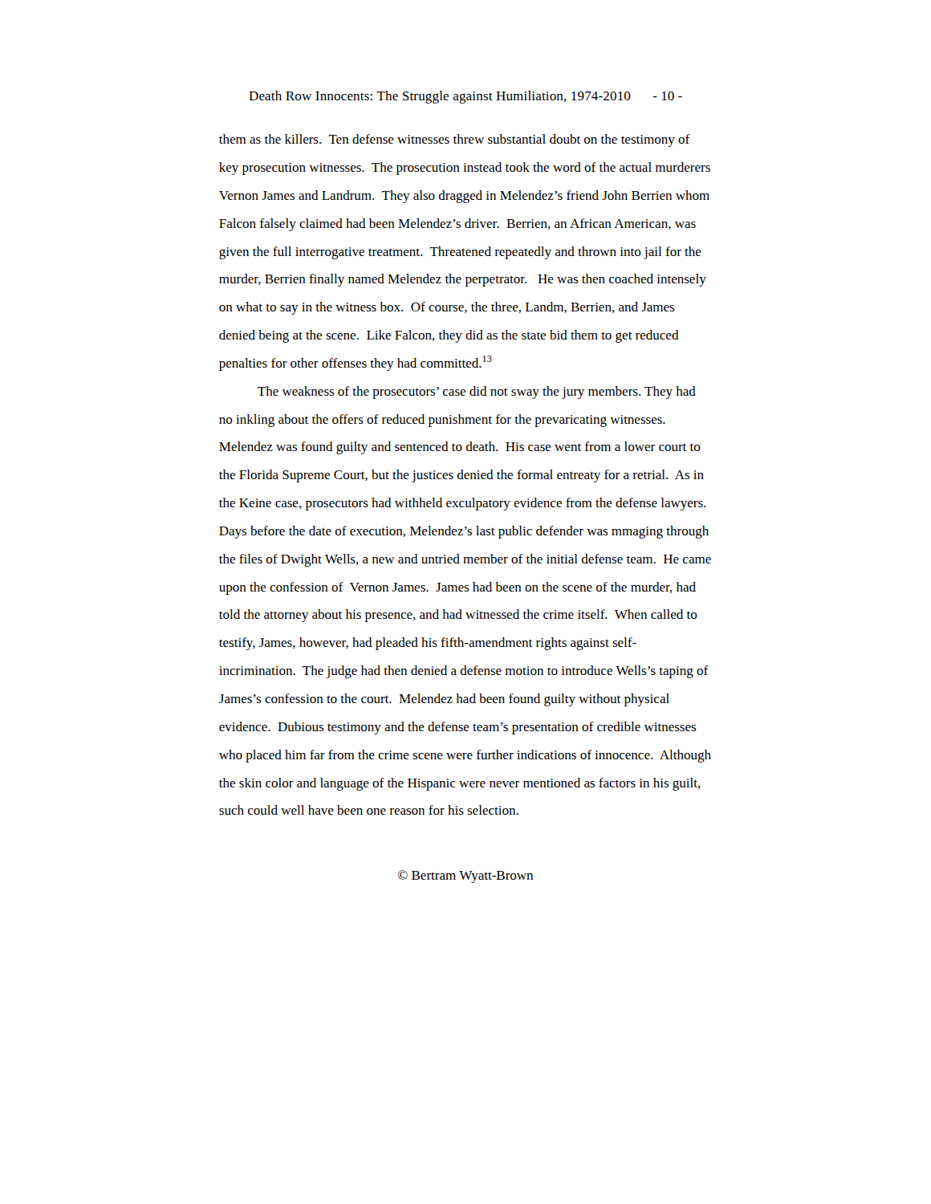Death Row Innocents: The Struggle against Humiliation, 1974-2010- 10 -
them as the killers. Ten defense witnesses threw substantial doubt on the testimony of key prosecution witnesses. The prosecution instead took the word of the actual murderers Vernon James and Landrum. They also dragged in Melendez’s friend John Berrien whom Falcon falsely claimed had been Melendez’s driver. Berrien, an African American, was given the full interrogative treatment. Threatened repeatedly and thrown into jail for the murder, Berrien finally named Melendez the perpetrator. He was then coached intensely on what to say in the witness box. Of course, the three, Landm, Berrien, and James denied being at the scene. Like Falcon, they did as the state bid them to get reduced penalties for other offenses they had committed.13
The weakness of the prosecutors’ case did not sway the jury members. They had no inkling about the offers of reduced punishment for the prevaricating witnesses. Melendez was found guilty and sentenced to death. His case went from a lower court to the Florida Supreme Court, but the justices denied the formal entreaty for a retrial. As in the Keine case, prosecutors had withheld exculpatory evidence from the defense lawyers. Days before the date of execution, Melendez’s last public defender was mmaging through the files of Dwight Wells, a new and untried member of the initial defense team. He came upon the confession of Vernon James. James had been on the scene of the murder, had told the attorney about his presence, and had witnessed the crime itself. When called to testify, James, however, had pleaded his fifth-amendment rights against self-incrimination. The judge had then denied a defense motion to introduce Wells’s taping of James’s confession to the court. Melendez had been found guilty without physical evidence. Dubious testimony and the defense team’s presentation of credible witnesses who placed him far from the crime scene were further indications of innocence. Although the skin color and language of the Hispanic were never mentioned as factors in his guilt, such could well have been one reason for his selection.
© Bertram Wyatt-Brown